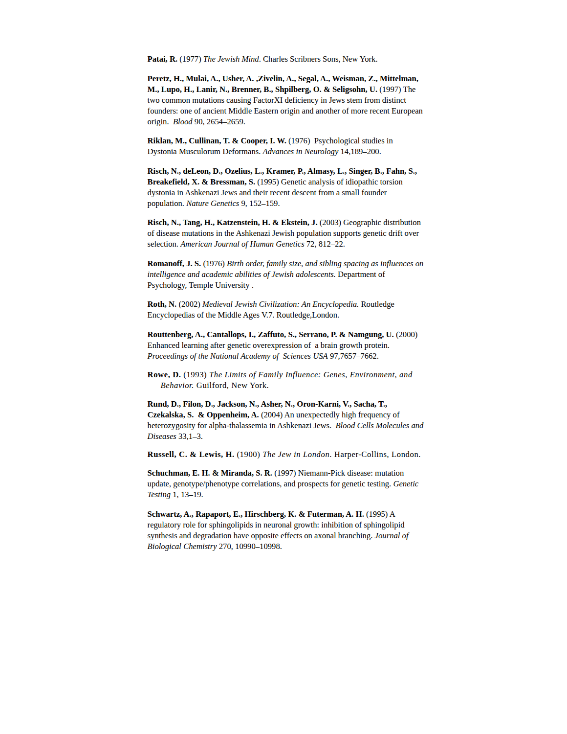Patai, R. (1977) The Jewish Mind. Charles Scribners Sons, New York.
Peretz, H., Mulai, A., Usher, A. ,Zivelin, A., Segal, A., Weisman, Z., Mittelman, M., Lupo, H., Lanir, N., Brenner, B., Shpilberg, O. & Seligsohn, U. (1997) The two common mutations causing FactorXI deficiency in Jews stem from distinct founders: one of ancient Middle Eastern origin and another of more recent European origin. Blood 90, 2654–2659.
Riklan, M., Cullinan, T. & Cooper, I. W. (1976) Psychological studies in Dystonia Musculorum Deformans. Advances in Neurology 14,189–200.
Risch, N., deLeon, D., Ozelius, L., Kramer, P., Almasy, L., Singer, B., Fahn, S., Breakefield, X. & Bressman, S. (1995) Genetic analysis of idiopathic torsion dystonia in Ashkenazi Jews and their recent descent from a small founder population. Nature Genetics 9, 152–159.
Risch, N., Tang, H., Katzenstein, H. & Ekstein, J. (2003) Geographic distribution of disease mutations in the Ashkenazi Jewish population supports genetic drift over selection. American Journal of Human Genetics 72, 812–22.
Romanoff, J. S. (1976) Birth order, family size, and sibling spacing as influences on intelligence and academic abilities of Jewish adolescents. Department of Psychology, Temple University .
Roth, N. (2002) Medieval Jewish Civilization: An Encyclopedia. Routledge Encyclopedias of the Middle Ages V.7. Routledge,London.
Routtenberg, A., Cantallops, I., Zaffuto, S., Serrano, P. & Namgung, U. (2000) Enhanced learning after genetic overexpression of a brain growth protein. Proceedings of the National Academy of Sciences USA 97,7657–7662.
Rowe, D. (1993) The Limits of Family Influence: Genes, Environment, and Behavior. Guilford, New York.
Rund, D., Filon, D., Jackson, N., Asher, N., Oron-Karni, V., Sacha, T., Czekalska, S. & Oppenheim, A. (2004) An unexpectedly high frequency of heterozygosity for alpha-thalassemia in Ashkenazi Jews. Blood Cells Molecules and Diseases 33,1–3.
Russell, C. & Lewis, H. (1900) The Jew in London. Harper-Collins, London.
Schuchman, E. H. & Miranda, S. R. (1997) Niemann-Pick disease: mutation update, genotype/phenotype correlations, and prospects for genetic testing. Genetic Testing 1, 13–19.
Schwartz, A., Rapaport, E., Hirschberg, K. & Futerman, A. H. (1995) A regulatory role for sphingolipids in neuronal growth: inhibition of sphingolipid synthesis and degradation have opposite effects on axonal branching. Journal of Biological Chemistry 270, 10990–10998.